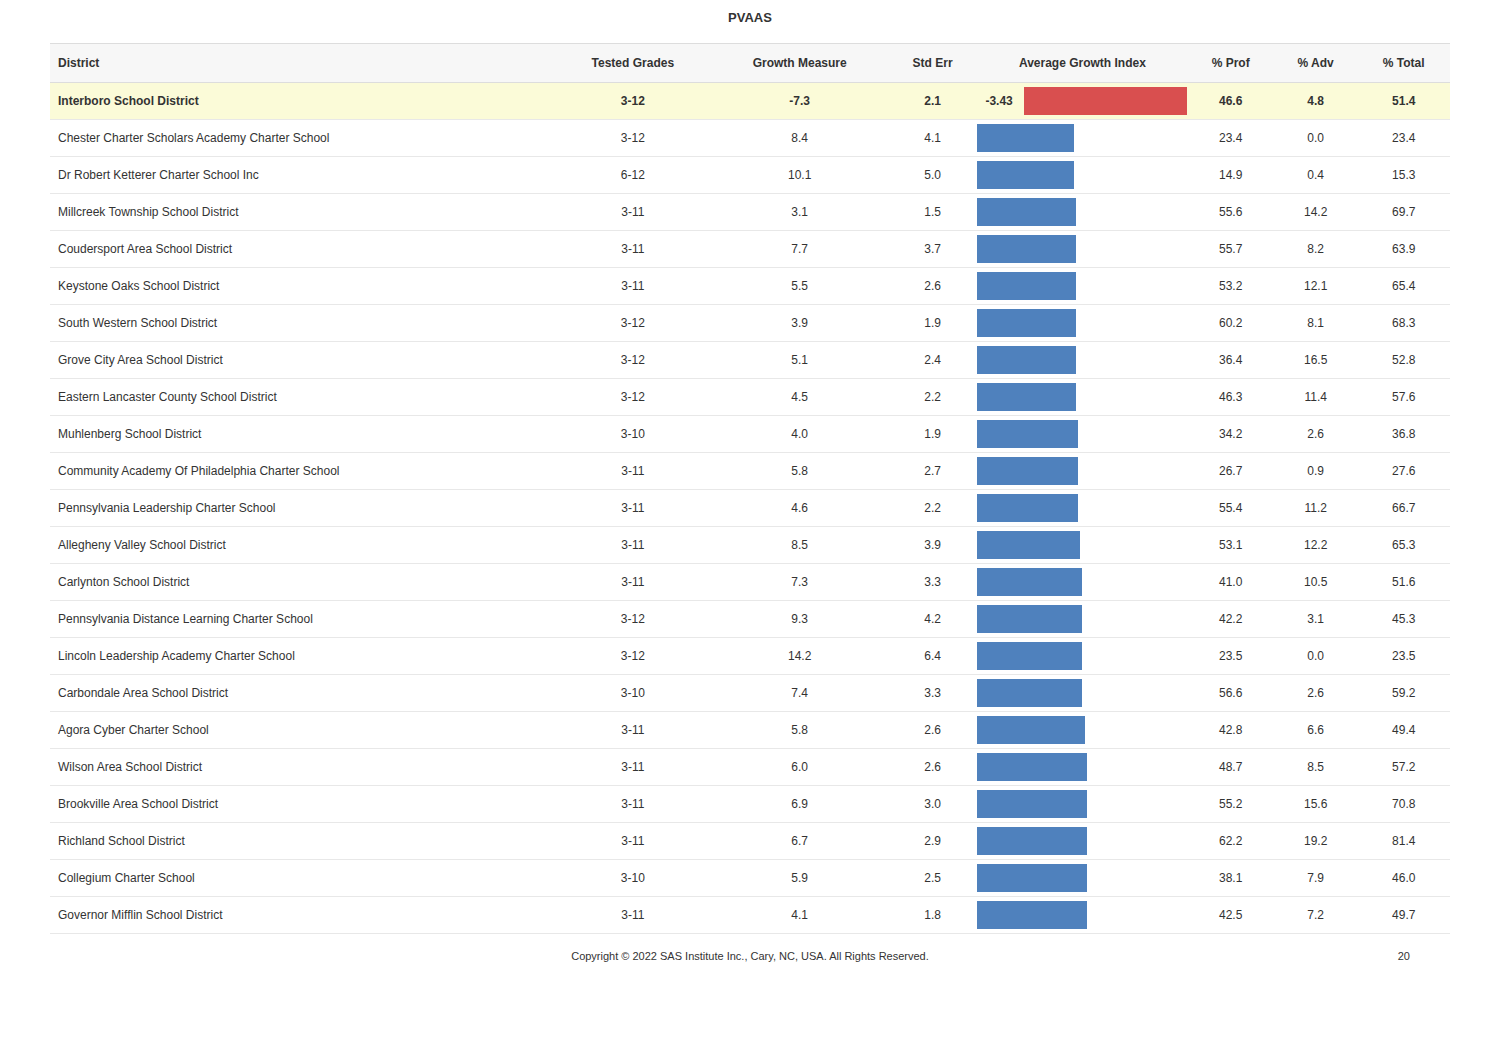PVAAS
| District | Tested Grades | Growth Measure | Std Err | Average Growth Index | % Prof | % Adv | % Total |
| --- | --- | --- | --- | --- | --- | --- | --- |
| Interboro School District | 3-12 | -7.3 | 2.1 | -3.43 | 46.6 | 4.8 | 51.4 |
| Chester Charter Scholars Academy Charter School | 3-12 | 8.4 | 4.1 | 2.03 | 23.4 | 0.0 | 23.4 |
| Dr Robert Ketterer Charter School Inc | 6-12 | 10.1 | 5.0 | 2.04 | 14.9 | 0.4 | 15.3 |
| Millcreek Township School District | 3-11 | 3.1 | 1.5 | 2.06 | 55.6 | 14.2 | 69.7 |
| Coudersport Area School District | 3-11 | 7.7 | 3.7 | 2.06 | 55.7 | 8.2 | 63.9 |
| Keystone Oaks School District | 3-11 | 5.5 | 2.6 | 2.07 | 53.2 | 12.1 | 65.4 |
| South Western School District | 3-12 | 3.9 | 1.9 | 2.08 | 60.2 | 8.1 | 68.3 |
| Grove City Area School District | 3-12 | 5.1 | 2.4 | 2.09 | 36.4 | 16.5 | 52.8 |
| Eastern Lancaster County School District | 3-12 | 4.5 | 2.2 | 2.09 | 46.3 | 11.4 | 57.6 |
| Muhlenberg School District | 3-10 | 4.0 | 1.9 | 2.10 | 34.2 | 2.6 | 36.8 |
| Community Academy Of Philadelphia Charter School | 3-11 | 5.8 | 2.7 | 2.12 | 26.7 | 0.9 | 27.6 |
| Pennsylvania Leadership Charter School | 3-11 | 4.6 | 2.2 | 2.13 | 55.4 | 11.2 | 66.7 |
| Allegheny Valley School District | 3-11 | 8.5 | 3.9 | 2.17 | 53.1 | 12.2 | 65.3 |
| Carlynton School District | 3-11 | 7.3 | 3.3 | 2.22 | 41.0 | 10.5 | 51.6 |
| Pennsylvania Distance Learning Charter School | 3-12 | 9.3 | 4.2 | 2.22 | 42.2 | 3.1 | 45.3 |
| Lincoln Leadership Academy Charter School | 3-12 | 14.2 | 6.4 | 2.22 | 23.5 | 0.0 | 23.5 |
| Carbondale Area School District | 3-10 | 7.4 | 3.3 | 2.25 | 56.6 | 2.6 | 59.2 |
| Agora Cyber Charter School | 3-11 | 5.8 | 2.6 | 2.28 | 42.8 | 6.6 | 49.4 |
| Wilson Area School District | 3-11 | 6.0 | 2.6 | 2.30 | 48.7 | 8.5 | 57.2 |
| Brookville Area School District | 3-11 | 6.9 | 3.0 | 2.30 | 55.2 | 15.6 | 70.8 |
| Richland School District | 3-11 | 6.7 | 2.9 | 2.33 | 62.2 | 19.2 | 81.4 |
| Collegium Charter School | 3-10 | 5.9 | 2.5 | 2.33 | 38.1 | 7.9 | 46.0 |
| Governor Mifflin School District | 3-11 | 4.1 | 1.8 | 2.33 | 42.5 | 7.2 | 49.7 |
Copyright © 2022 SAS Institute Inc., Cary, NC, USA. All Rights Reserved. 20